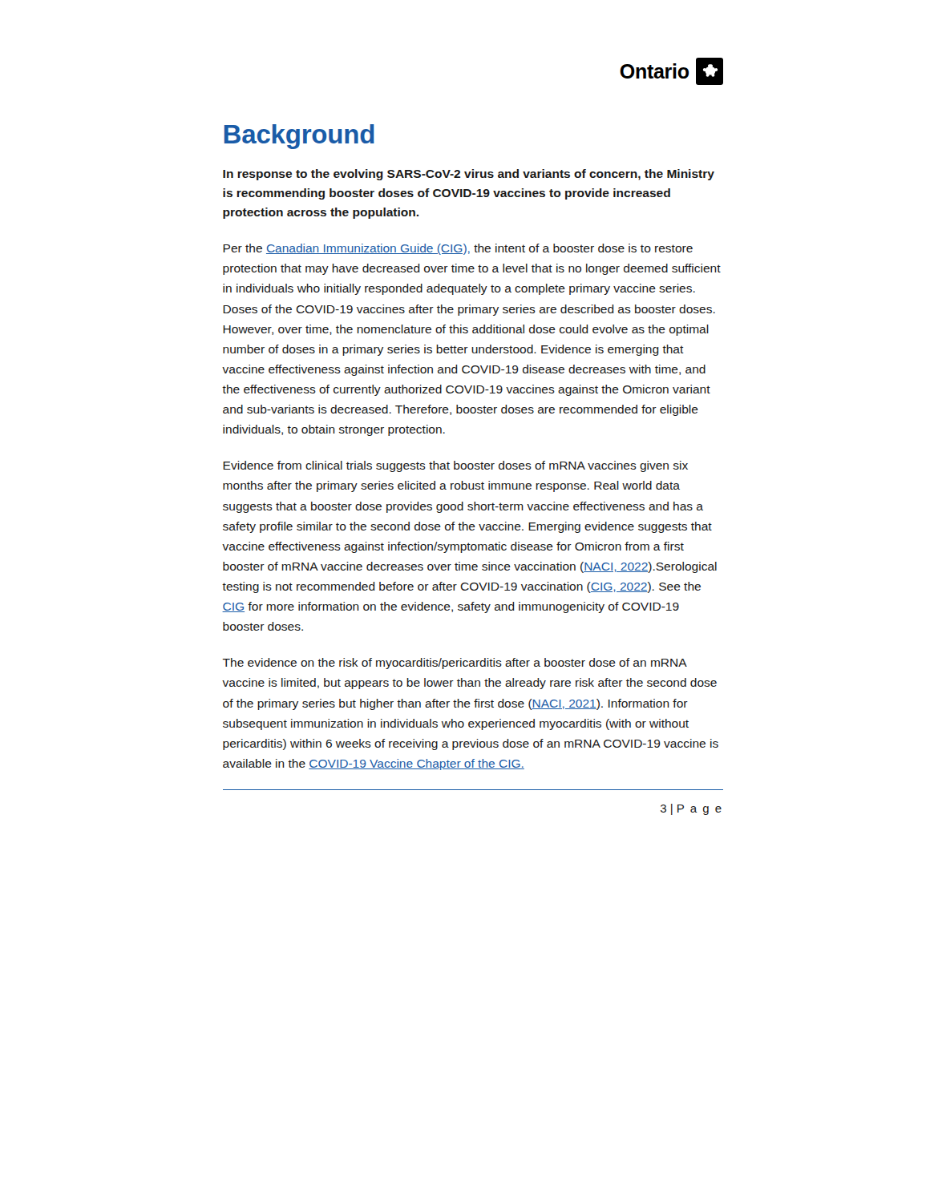Ontario
Background
In response to the evolving SARS-CoV-2 virus and variants of concern, the Ministry is recommending booster doses of COVID-19 vaccines to provide increased protection across the population.
Per the Canadian Immunization Guide (CIG), the intent of a booster dose is to restore protection that may have decreased over time to a level that is no longer deemed sufficient in individuals who initially responded adequately to a complete primary vaccine series. Doses of the COVID-19 vaccines after the primary series are described as booster doses. However, over time, the nomenclature of this additional dose could evolve as the optimal number of doses in a primary series is better understood. Evidence is emerging that vaccine effectiveness against infection and COVID-19 disease decreases with time, and the effectiveness of currently authorized COVID-19 vaccines against the Omicron variant and sub-variants is decreased. Therefore, booster doses are recommended for eligible individuals, to obtain stronger protection.
Evidence from clinical trials suggests that booster doses of mRNA vaccines given six months after the primary series elicited a robust immune response. Real world data suggests that a booster dose provides good short-term vaccine effectiveness and has a safety profile similar to the second dose of the vaccine. Emerging evidence suggests that vaccine effectiveness against infection/symptomatic disease for Omicron from a first booster of mRNA vaccine decreases over time since vaccination (NACI, 2022).Serological testing is not recommended before or after COVID-19 vaccination (CIG, 2022). See the CIG for more information on the evidence, safety and immunogenicity of COVID-19 booster doses.
The evidence on the risk of myocarditis/pericarditis after a booster dose of an mRNA vaccine is limited, but appears to be lower than the already rare risk after the second dose of the primary series but higher than after the first dose (NACI, 2021). Information for subsequent immunization in individuals who experienced myocarditis (with or without pericarditis) within 6 weeks of receiving a previous dose of an mRNA COVID-19 vaccine is available in the COVID-19 Vaccine Chapter of the CIG.
3 | P a g e